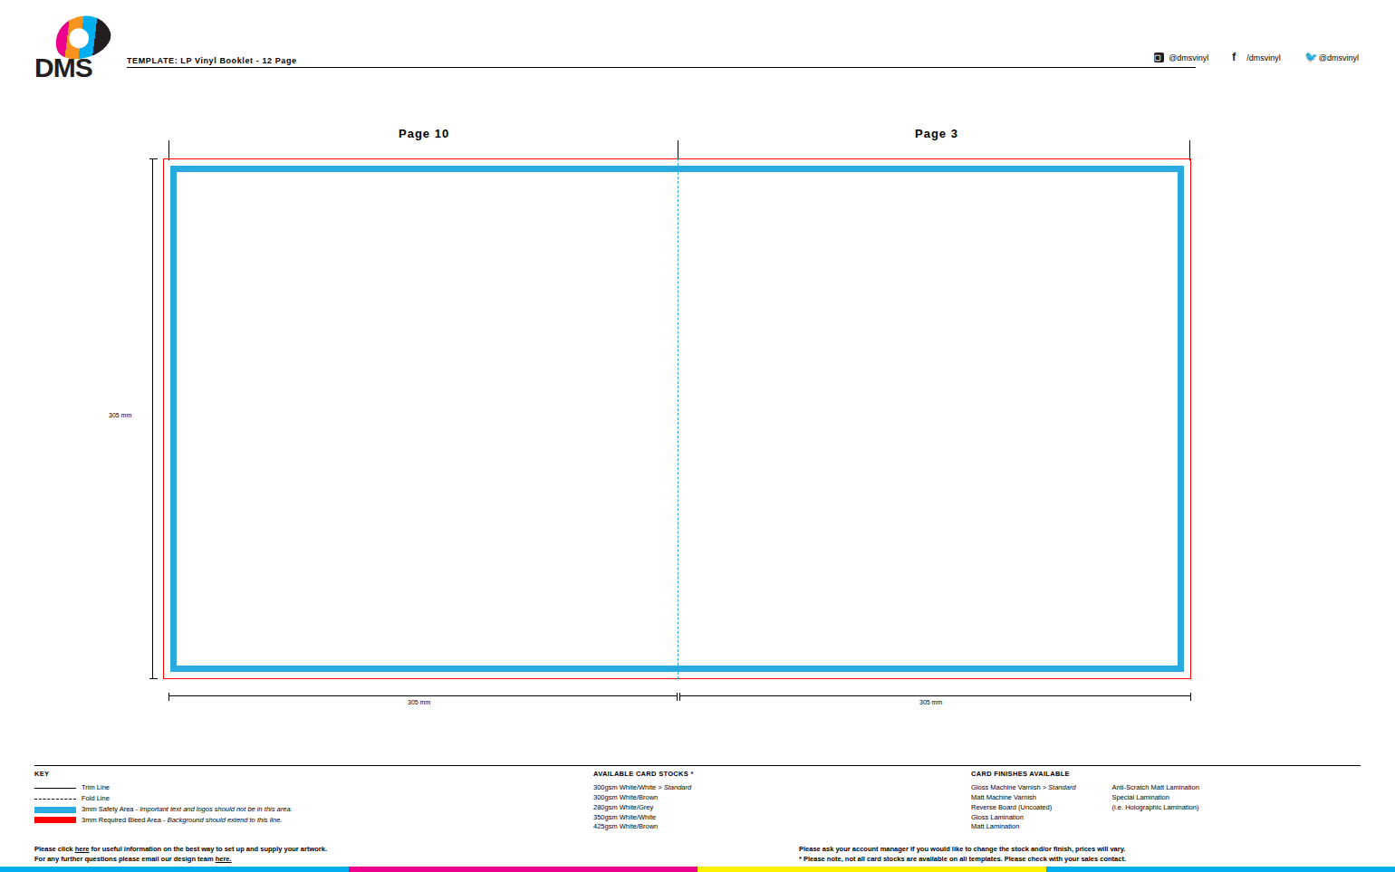DMS
TEMPLATE: LP Vinyl Booklet - 12 Page
▢@dmsvinyl f/dmsvinyl 🐦@dmsvinyl
Page 10
Page 3
305 mm
305 mm
305 mm
KEY
Trim Line
Fold Line
3mm Safety Area - Important text and logos should not be in this area.
3mm Required Bleed Area - Background should extend to this line.
AVAILABLE CARD STOCKS *
300gsm White/White > Standard
300gsm White/Brown
280gsm White/Grey
350gsm White/White
425gsm White/Brown
CARD FINISHES AVAILABLE
Gloss Machine Varnish > Standard
Matt Machine Varnish
Reverse Board (Uncoated)
Gloss Lamination
Matt Lamination
Anti-Scratch Matt Lamination
Special Lamination
(i.e. Holographic Lamination)
Please click here for useful information on the best way to set up and supply your artwork.
For any further questions please email our design team here.
Please ask your account manager if you would like to change the stock and/or finish, prices will vary.
* Please note, not all card stocks are available on all templates. Please check with your sales contact.